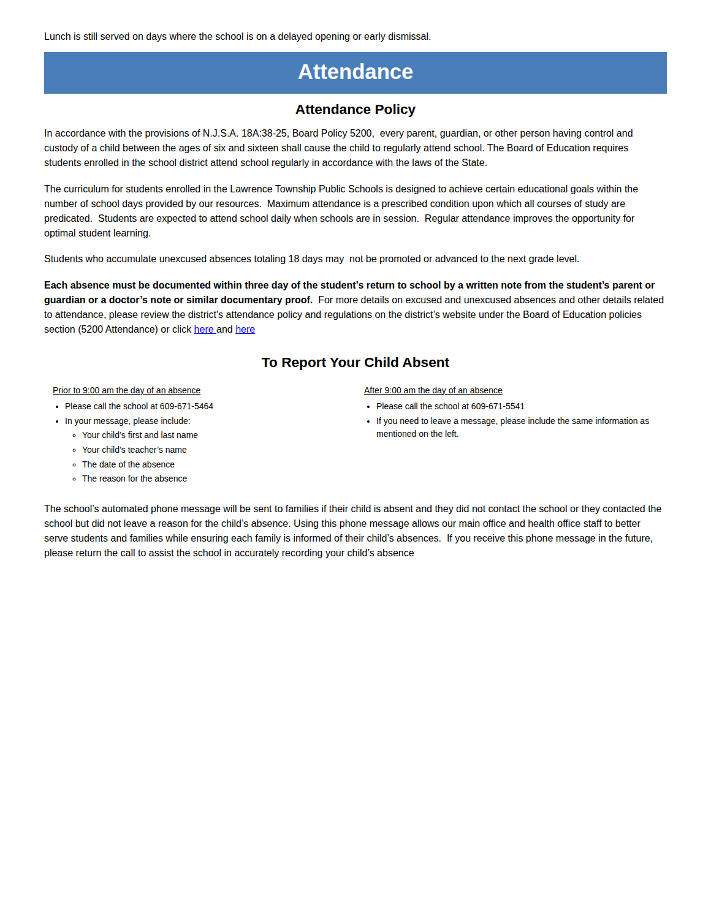Lunch is still served on days where the school is on a delayed opening or early dismissal.
Attendance
Attendance Policy
In accordance with the provisions of N.J.S.A. 18A:38-25, Board Policy 5200, every parent, guardian, or other person having control and custody of a child between the ages of six and sixteen shall cause the child to regularly attend school. The Board of Education requires students enrolled in the school district attend school regularly in accordance with the laws of the State.
The curriculum for students enrolled in the Lawrence Township Public Schools is designed to achieve certain educational goals within the number of school days provided by our resources. Maximum attendance is a prescribed condition upon which all courses of study are predicated. Students are expected to attend school daily when schools are in session. Regular attendance improves the opportunity for optimal student learning.
Students who accumulate unexcused absences totaling 18 days may not be promoted or advanced to the next grade level.
Each absence must be documented within three day of the student’s return to school by a written note from the student’s parent or guardian or a doctor’s note or similar documentary proof. For more details on excused and unexcused absences and other details related to attendance, please review the district's attendance policy and regulations on the district’s website under the Board of Education policies section (5200 Attendance) or click here and here
To Report Your Child Absent
| Prior to 9:00 am the day of an absence Please call the school at 609-671-5464 In your message, please include: Your child’s first and last name Your child’s teacher’s name The date of the absence The reason for the absence | After 9:00 am the day of an absence Please call the school at 609-671-5541 If you need to leave a message, please include the same information as mentioned on the left. |
The school’s automated phone message will be sent to families if their child is absent and they did not contact the school or they contacted the school but did not leave a reason for the child’s absence. Using this phone message allows our main office and health office staff to better serve students and families while ensuring each family is informed of their child’s absences. If you receive this phone message in the future, please return the call to assist the school in accurately recording your child’s absence